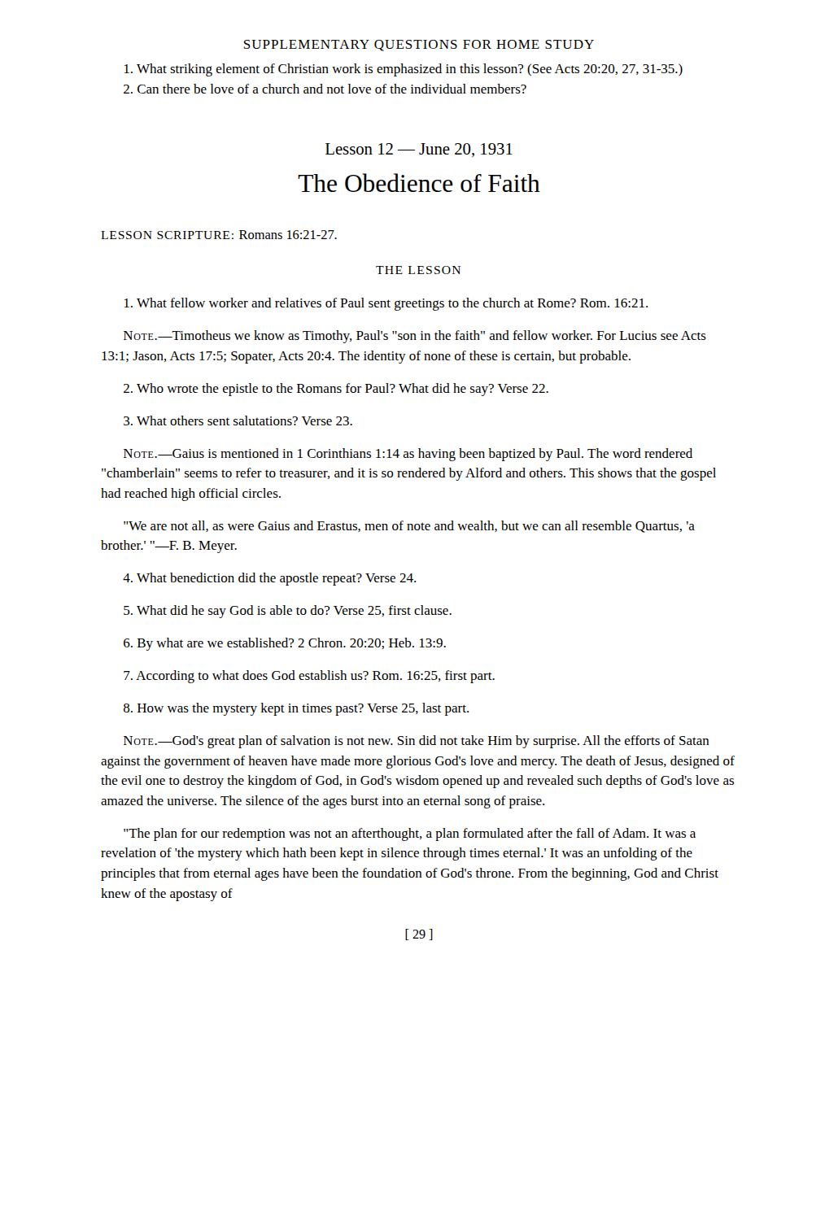SUPPLEMENTARY QUESTIONS FOR HOME STUDY
1. What striking element of Christian work is emphasized in this lesson? (See Acts 20:20, 27, 31-35.)
2. Can there be love of a church and not love of the individual members?
Lesson 12 — June 20, 1931
The Obedience of Faith
LESSON SCRIPTURE: Romans 16:21-27.
THE LESSON
1. What fellow worker and relatives of Paul sent greetings to the church at Rome? Rom. 16:21.
Note.—Timotheus we know as Timothy, Paul's "son in the faith" and fellow worker. For Lucius see Acts 13:1; Jason, Acts 17:5; Sopater, Acts 20:4. The identity of none of these is certain, but probable.
2. Who wrote the epistle to the Romans for Paul? What did he say? Verse 22.
3. What others sent salutations? Verse 23.
Note.—Gaius is mentioned in 1 Corinthians 1:14 as having been baptized by Paul. The word rendered "chamberlain" seems to refer to treasurer, and it is so rendered by Alford and others. This shows that the gospel had reached high official circles.
"We are not all, as were Gaius and Erastus, men of note and wealth, but we can all resemble Quartus, 'a brother.' "—F. B. Meyer.
4. What benediction did the apostle repeat? Verse 24.
5. What did he say God is able to do? Verse 25, first clause.
6. By what are we established? 2 Chron. 20:20; Heb. 13:9.
7. According to what does God establish us? Rom. 16:25, first part.
8. How was the mystery kept in times past? Verse 25, last part.
Note.—God's great plan of salvation is not new. Sin did not take Him by surprise. All the efforts of Satan against the government of heaven have made more glorious God's love and mercy. The death of Jesus, designed of the evil one to destroy the kingdom of God, in God's wisdom opened up and revealed such depths of God's love as amazed the universe. The silence of the ages burst into an eternal song of praise.
"The plan for our redemption was not an afterthought, a plan formulated after the fall of Adam. It was a revelation of 'the mystery which hath been kept in silence through times eternal.' It was an unfolding of the principles that from eternal ages have been the foundation of God's throne. From the beginning, God and Christ knew of the apostasy of
[ 29 ]